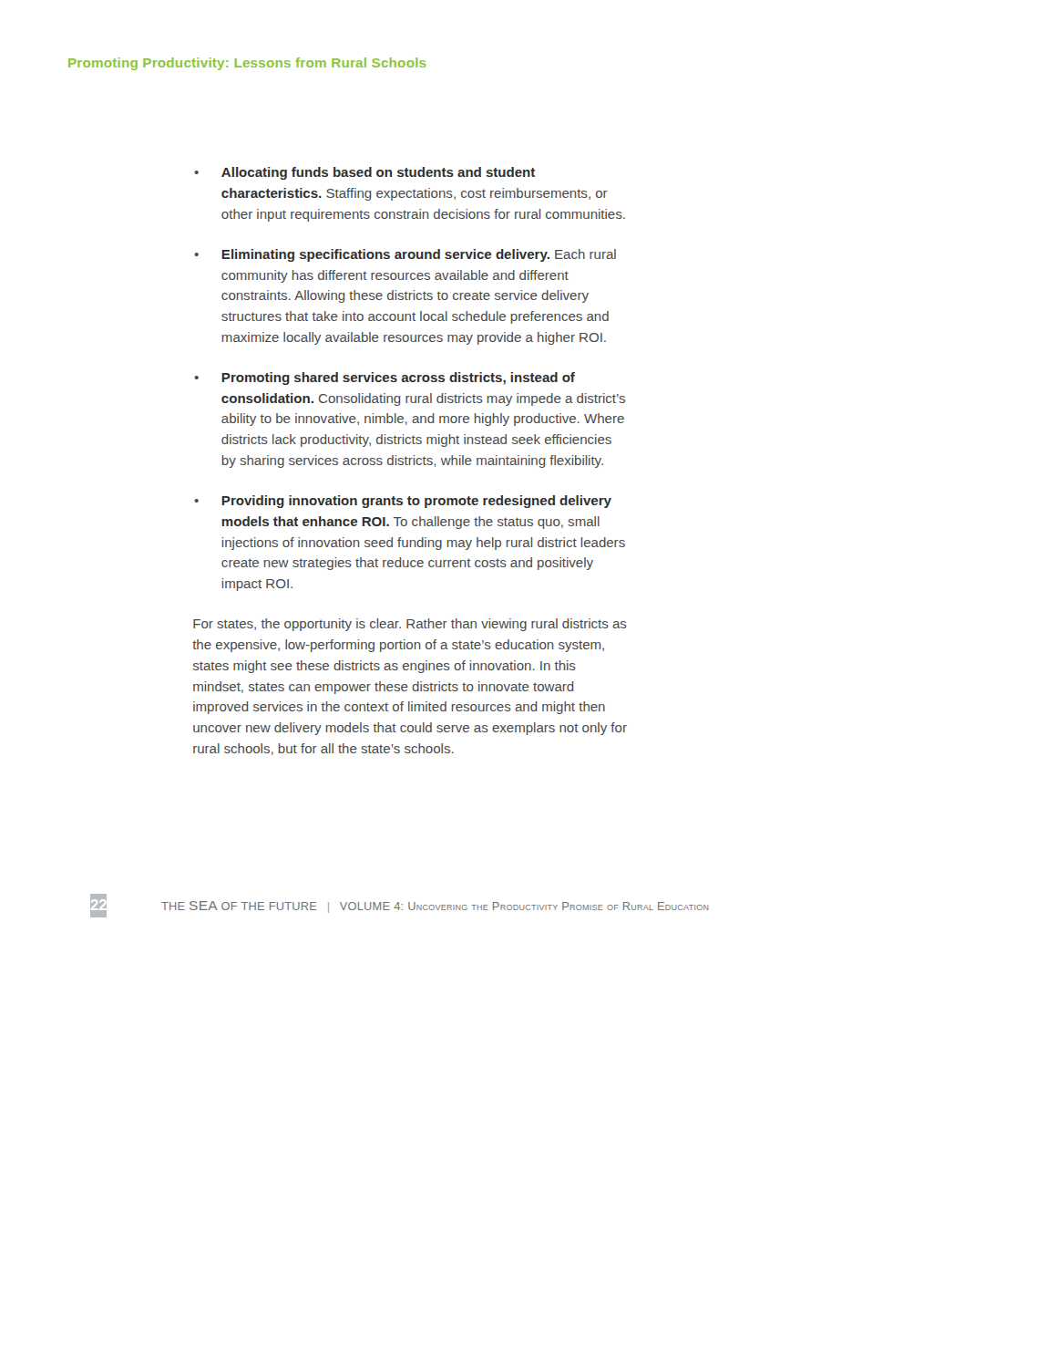Promoting Productivity: Lessons from Rural Schools
Allocating funds based on students and student characteristics. Staffing expectations, cost reimbursements, or other input requirements constrain decisions for rural communities.
Eliminating specifications around service delivery. Each rural community has different resources available and different constraints. Allowing these districts to create service delivery structures that take into account local schedule preferences and maximize locally available resources may provide a higher ROI.
Promoting shared services across districts, instead of consolidation. Consolidating rural districts may impede a district’s ability to be innovative, nimble, and more highly productive. Where districts lack productivity, districts might instead seek efficiencies by sharing services across districts, while maintaining flexibility.
Providing innovation grants to promote redesigned delivery models that enhance ROI. To challenge the status quo, small injections of innovation seed funding may help rural district leaders create new strategies that reduce current costs and positively impact ROI.
For states, the opportunity is clear. Rather than viewing rural districts as the expensive, low-performing portion of a state’s education system, states might see these districts as engines of innovation. In this mindset, states can empower these districts to innovate toward improved services in the context of limited resources and might then uncover new delivery models that could serve as exemplars not only for rural schools, but for all the state’s schools.
22 THE SEA OF THE FUTURE | VOLUME 4: Uncovering the Productivity Promise of Rural Education